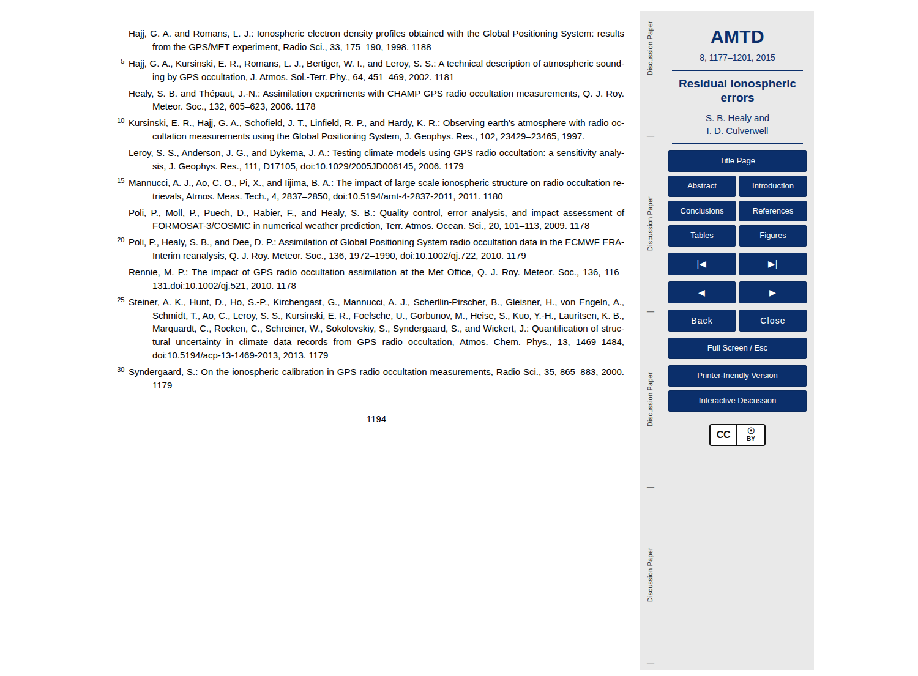Hajj, G. A. and Romans, L. J.: Ionospheric electron density profiles obtained with the Global Positioning System: results from the GPS/MET experiment, Radio Sci., 33, 175–190, 1998. 1188
5 Hajj, G. A., Kursinski, E. R., Romans, L. J., Bertiger, W. I., and Leroy, S. S.: A technical description of atmospheric sounding by GPS occultation, J. Atmos. Sol.-Terr. Phy., 64, 451–469, 2002. 1181
Healy, S. B. and Thépaut, J.-N.: Assimilation experiments with CHAMP GPS radio occultation measurements, Q. J. Roy. Meteor. Soc., 132, 605–623, 2006. 1178
10 Kursinski, E. R., Hajj, G. A., Schofield, J. T., Linfield, R. P., and Hardy, K. R.: Observing earth's atmosphere with radio occultation measurements using the Global Positioning System, J. Geophys. Res., 102, 23429–23465, 1997.
Leroy, S. S., Anderson, J. G., and Dykema, J. A.: Testing climate models using GPS radio occultation: a sensitivity analysis, J. Geophys. Res., 111, D17105, doi:10.1029/2005JD006145, 2006. 1179
15 Mannucci, A. J., Ao, C. O., Pi, X., and Iijima, B. A.: The impact of large scale ionospheric structure on radio occultation retrievals, Atmos. Meas. Tech., 4, 2837–2850, doi:10.5194/amt-4-2837-2011, 2011. 1180
Poli, P., Moll, P., Puech, D., Rabier, F., and Healy, S. B.: Quality control, error analysis, and impact assessment of FORMOSAT-3/COSMIC in numerical weather prediction, Terr. Atmos. Ocean. Sci., 20, 101–113, 2009. 1178
20 Poli, P., Healy, S. B., and Dee, D. P.: Assimilation of Global Positioning System radio occultation data in the ECMWF ERA-Interim reanalysis, Q. J. Roy. Meteor. Soc., 136, 1972–1990, doi:10.1002/qj.722, 2010. 1179
Rennie, M. P.: The impact of GPS radio occultation assimilation at the Met Office, Q. J. Roy. Meteor. Soc., 136, 116–131.doi:10.1002/qj.521, 2010. 1178
25 Steiner, A. K., Hunt, D., Ho, S.-P., Kirchengast, G., Mannucci, A. J., Scherllin-Pirscher, B., Gleisner, H., von Engeln, A., Schmidt, T., Ao, C., Leroy, S. S., Kursinski, E. R., Foelsche, U., Gorbunov, M., Heise, S., Kuo, Y.-H., Lauritsen, K. B., Marquardt, C., Rocken, C., Schreiner, W., Sokolovskiy, S., Syndergaard, S., and Wickert, J.: Quantification of structural uncertainty in climate data records from GPS radio occultation, Atmos. Chem. Phys., 13, 1469–1484, doi:10.5194/acp-13-1469-2013, 2013. 1179
30 Syndergaard, S.: On the ionospheric calibration in GPS radio occultation measurements, Radio Sci., 35, 865–883, 2000. 1179
1194
Discussion Paper | Discussion Paper | Discussion Paper | Discussion Paper |
AMTD
8, 1177–1201, 2015
Residual ionospheric errors
S. B. Healy and
I. D. Culverwell
Title Page
Abstract Introduction
Conclusions References
Tables Figures
|◀ ▶|
◀ ▶
Back Close
Full Screen / Esc Printer-friendly Version Interactive Discussion
CC
☉ BY
Creative Commons Attribution 3.0 License